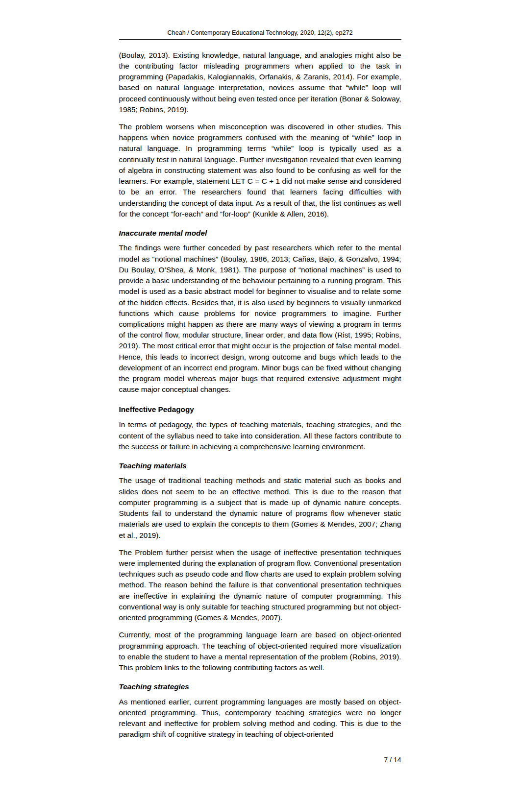Cheah / Contemporary Educational Technology, 2020, 12(2), ep272
(Boulay, 2013). Existing knowledge, natural language, and analogies might also be the contributing factor misleading programmers when applied to the task in programming (Papadakis, Kalogiannakis, Orfanakis, & Zaranis, 2014). For example, based on natural language interpretation, novices assume that “while” loop will proceed continuously without being even tested once per iteration (Bonar & Soloway, 1985; Robins, 2019).
The problem worsens when misconception was discovered in other studies. This happens when novice programmers confused with the meaning of “while” loop in natural language. In programming terms “while” loop is typically used as a continually test in natural language. Further investigation revealed that even learning of algebra in constructing statement was also found to be confusing as well for the learners. For example, statement LET C = C + 1 did not make sense and considered to be an error. The researchers found that learners facing difficulties with understanding the concept of data input. As a result of that, the list continues as well for the concept “for-each” and “for-loop” (Kunkle & Allen, 2016).
Inaccurate mental model
The findings were further conceded by past researchers which refer to the mental model as “notional machines” (Boulay, 1986, 2013; Cañas, Bajo, & Gonzalvo, 1994; Du Boulay, O’Shea, & Monk, 1981). The purpose of “notional machines” is used to provide a basic understanding of the behaviour pertaining to a running program. This model is used as a basic abstract model for beginner to visualise and to relate some of the hidden effects. Besides that, it is also used by beginners to visually unmarked functions which cause problems for novice programmers to imagine. Further complications might happen as there are many ways of viewing a program in terms of the control flow, modular structure, linear order, and data flow (Rist, 1995; Robins, 2019). The most critical error that might occur is the projection of false mental model. Hence, this leads to incorrect design, wrong outcome and bugs which leads to the development of an incorrect end program. Minor bugs can be fixed without changing the program model whereas major bugs that required extensive adjustment might cause major conceptual changes.
Ineffective Pedagogy
In terms of pedagogy, the types of teaching materials, teaching strategies, and the content of the syllabus need to take into consideration. All these factors contribute to the success or failure in achieving a comprehensive learning environment.
Teaching materials
The usage of traditional teaching methods and static material such as books and slides does not seem to be an effective method. This is due to the reason that computer programming is a subject that is made up of dynamic nature concepts. Students fail to understand the dynamic nature of programs flow whenever static materials are used to explain the concepts to them (Gomes & Mendes, 2007; Zhang et al., 2019).
The Problem further persist when the usage of ineffective presentation techniques were implemented during the explanation of program flow. Conventional presentation techniques such as pseudo code and flow charts are used to explain problem solving method. The reason behind the failure is that conventional presentation techniques are ineffective in explaining the dynamic nature of computer programming. This conventional way is only suitable for teaching structured programming but not object-oriented programming (Gomes & Mendes, 2007).
Currently, most of the programming language learn are based on object-oriented programming approach. The teaching of object-oriented required more visualization to enable the student to have a mental representation of the problem (Robins, 2019). This problem links to the following contributing factors as well.
Teaching strategies
As mentioned earlier, current programming languages are mostly based on object-oriented programming. Thus, contemporary teaching strategies were no longer relevant and ineffective for problem solving method and coding. This is due to the paradigm shift of cognitive strategy in teaching of object-oriented
7 / 14